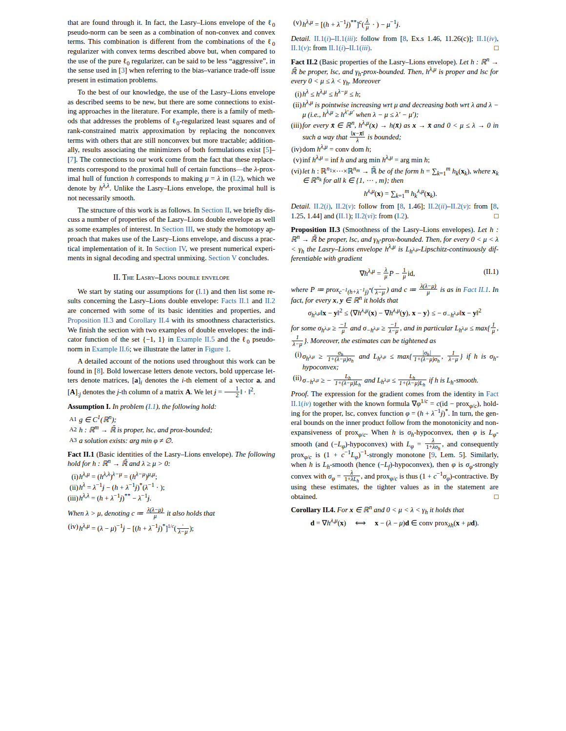that are found through it. In fact, the Lasry–Lions envelope of the ℓ0 pseudo-norm can be seen as a combination of non-convex and convex terms. This combination is different from the combinations of the ℓ0 regularizer with convex terms described above but, when compared to the use of the pure ℓ0 regularizer, can be said to be less “aggressive”, in the sense used in [3] when referring to the bias–variance trade-off issue present in estimation problems.
To the best of our knowledge, the use of the Lasry–Lions envelope as described seems to be new, but there are some connections to existing approaches in the literature. For example, there is a family of methods that addresses the problems of ℓ0-regularized least squares and of rank-constrained matrix approximation by replacing the nonconvex terms with others that are still nonconvex but more tractable; additionally, results associating the minimizers of both formulations exist [5]–[7]. The connections to our work come from the fact that these replacements correspond to the proximal hull of certain functions—the λ-proximal hull of function h corresponds to making μ = λ in (I.2), which we denote by hλ,λ. Unlike the Lasry–Lions envelope, the proximal hull is not necessarily smooth.
The structure of this work is as follows. In Section II, we briefly discuss a number of properties of the Lasry–Lions double envelope as well as some examples of interest. In Section III, we study the homotopy approach that makes use of the Lasry–Lions envelope, and discuss a practical implementation of it. In Section IV, we present numerical experiments in signal decoding and spectral unmixing. Section V concludes.
II. The Lasry–Lions double envelope
We start by stating our assumptions for (I.1) and then list some results concerning the Lasry–Lions double envelope: Facts II.1 and II.2 are concerned with some of its basic identities and properties, and Proposition II.3 and Corollary II.4 with its smoothness characteristics. We finish the section with two examples of double envelopes: the indicator function of the set {−1, 1} in Example II.5 and the ℓ0 pseudo-norm in Example II.6; we illustrate the latter in Figure 1.
A detailed account of the notions used throughout this work can be found in [8]. Bold lowercase letters denote vectors, bold uppercase letters denote matrices, [a]i denotes the i-th element of a vector a, and [A]:j denotes the j-th column of a matrix A. We let ɉ = 12‖ · ‖2.
Assumption I. In problem (I.1), the following hold:
g ∈ C1(ℝn);
h : ℝm → ℝ̄ is proper, lsc, and prox-bounded;
a solution exists: arg min φ ≠ ∅.
Fact II.1 (Basic identities of the Lasry–Lions envelope). The following hold for h : ℝn → ℝ̄ and λ ≥ μ > 0:
hλ,μ = (hλ,λ)λ−μ = (hλ−μ)μ,μ;
hλ = λ−1ɉ − (h + λ−1ɉ)*(λ−1 · );
hλ,λ = (h + λ−1ɉ)** − λ−1ɉ.
When λ > μ, denoting c ≔ λ(λ−μ) μ it also holds that
hλ,μ = (λ − μ)−1ɉ − [(h + λ−1ɉ)*]1/c(·λ−μ);
hλ,μ = [(h + λ−1ɉ)**]c(λμ · ) − μ−1ɉ.
Detail. II.1(i)–II.1(iii): follow from [8, Ex.s 1.46, 11.26(c)]; II.1(iv), II.1(v): from II.1(i)–II.1(iii). □
Fact II.2 (Basic properties of the Lasry–Lions envelope). Let h : ℝn → ℝ̄ be proper, lsc, and γh-prox-bounded. Then, hλ,μ is proper and lsc for every 0 < μ ≤ λ < γh. Moreover
hλ ≤ hλ,μ ≤ hλ−μ ≤ h;
hλ,μ is pointwise increasing wrt μ and decreasing both wrt λ and λ − μ (i.e., hλ,μ ≥ hλ′,μ′ when λ − μ ≤ λ′ − μ′);
for every x̄ ∈ ℝn, hλ,μ(x) → h(x̄) as x → x̄ and 0 < μ ≤ λ → 0 in such a way that ‖x−x̄‖λ is bounded;
dom hλ,μ = conv dom h;
inf hλ,μ = inf h and arg min hλ,μ = arg min h;
let h : ℝn1×···×ℝnm → ℝ̄ be of the form h = ∑k=1m hk(xk), where xk ∈ ℝnk for all k ∈ {1, ⋯ , m}; then
hλ,μ(x) = ∑k=1m hkλ,μ(xk).
Detail. II.2(i), II.2(v): follow from [8, 1.46]; II.2(ii)–II.2(v): from [8, 1.25, 1.44] and (II.1); II.2(vi): from (I.2). □
Proposition II.3 (Smoothness of the Lasry–Lions envelopes). Let h : ℝn → ℝ̄ be proper, lsc, and γh-prox-bounded. Then, for every 0 < μ < λ < γh the Lasry–Lions envelope hλ,μ is Lhλ,μ-Lipschitz-continuously differentiable with gradient
∇hλ,μ = λμ P − 1 μid, (II.1)
where P ≔ proxc−1(h+λ−1ɉ)*(·λ−μ) and c ≔ λ(λ−μ) μ is as in Fact II.1. In fact, for every x, y ∈ ℝn it holds that
σhλ,μ‖x − y‖2 ≤ ⟨∇hλ,μ(x) − ∇hλ,μ(y), x − y⟩ ≤ − σ−hλ,μ‖x − y‖2
for some σhλ,μ ≥ −1 μ and σ−hλ,μ ≥ −1 λ−μ, and in particular Lhλ,μ ≤ max{1 μ, 1 λ−μ}. Moreover, the estimates can be tightened as
σhλ,μ ≥ σh 1+(λ−μ)σh and Lhλ,μ ≤ max{|σh|1+(λ−μ)σh, 1 λ−μ} if h is σh-hypoconvex;
σ−hλ,μ ≥ − Lh 1+(λ−μ)Lh and Lhλ,μ ≤ Lh 1+(λ−μ)Lh if h is Lh-smooth.
Proof. The expression for the gradient comes from the identity in Fact II.1(iv) together with the known formula ∇φ1/c = c(id − proxφ/c), holding for the proper, lsc, convex function φ = (h + λ−1ɉ)*. In turn, the general bounds on the inner product follow from the monotonicity and nonexpansiveness of proxφ/c. When h is σh-hypoconvex, then φ is Lφ-smooth (and (−Lφ)-hypoconvex) with Lφ = λ 1+λσh, and consequently proxφ/c is (1 + c−1Lφ)−1-strongly monotone [9, Lem. 5]. Similarly, when h is Lh-smooth (hence (−Lf)-hypoconvex), then φ is σφ-strongly convex with σφ = λ 1+λLh, and proxφ/c is thus (1 + c−1σφ)-contractive. By using these estimates, the tighter values as in the statement are obtained. □
Corollary II.4. For x ∈ ℝn and 0 < μ < λ < γh it holds that
d = ∇hλ,μ(x) ⟺ x − (λ − μ)d ∈ conv proxλh(x + μd).